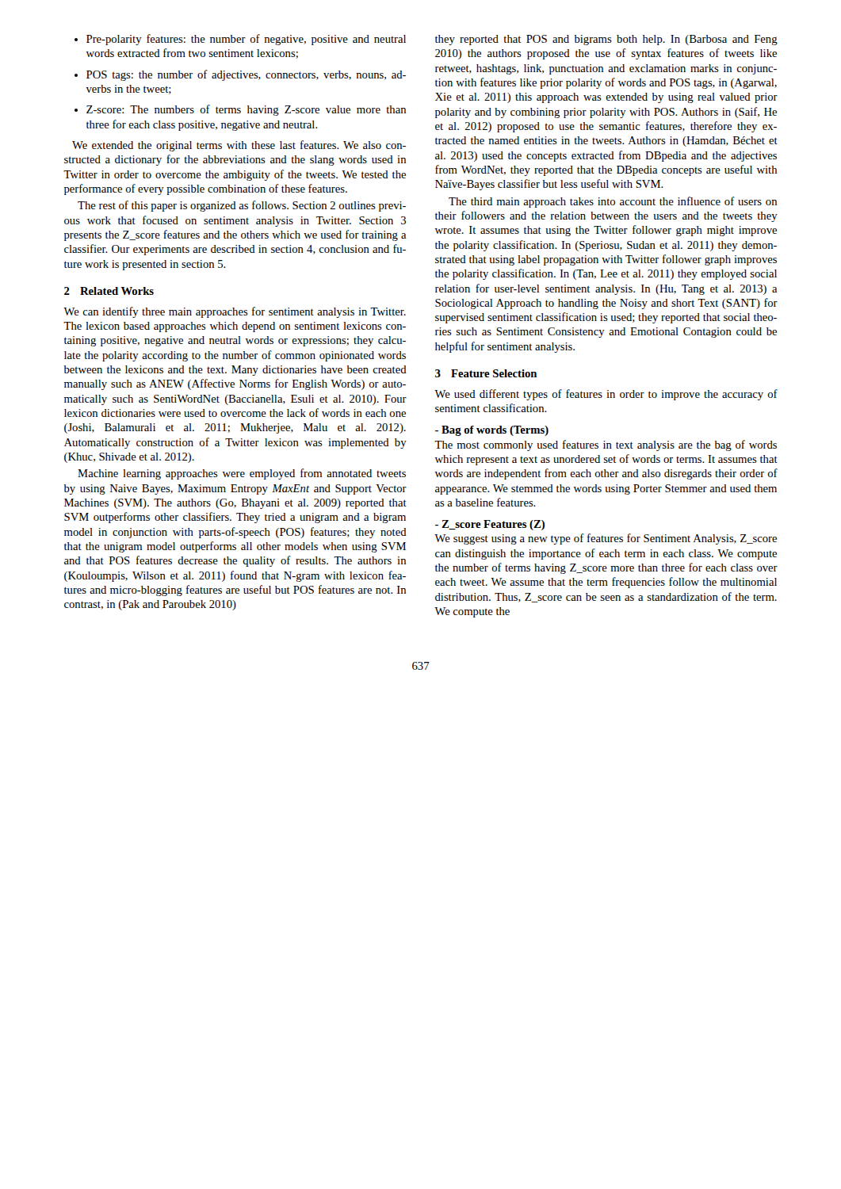Pre-polarity features: the number of negative, positive and neutral words extracted from two sentiment lexicons;
POS tags: the number of adjectives, connectors, verbs, nouns, adverbs in the tweet;
Z-score: The numbers of terms having Z-score value more than three for each class positive, negative and neutral.
We extended the original terms with these last features. We also constructed a dictionary for the abbreviations and the slang words used in Twitter in order to overcome the ambiguity of the tweets. We tested the performance of every possible combination of these features.
The rest of this paper is organized as follows. Section 2 outlines previous work that focused on sentiment analysis in Twitter. Section 3 presents the Z_score features and the others which we used for training a classifier. Our experiments are described in section 4, conclusion and future work is presented in section 5.
2 Related Works
We can identify three main approaches for sentiment analysis in Twitter. The lexicon based approaches which depend on sentiment lexicons containing positive, negative and neutral words or expressions; they calculate the polarity according to the number of common opinionated words between the lexicons and the text. Many dictionaries have been created manually such as ANEW (Affective Norms for English Words) or automatically such as SentiWordNet (Baccianella, Esuli et al. 2010). Four lexicon dictionaries were used to overcome the lack of words in each one (Joshi, Balamurali et al. 2011; Mukherjee, Malu et al. 2012). Automatically construction of a Twitter lexicon was implemented by (Khuc, Shivade et al. 2012).
Machine learning approaches were employed from annotated tweets by using Naive Bayes, Maximum Entropy MaxEnt and Support Vector Machines (SVM). The authors (Go, Bhayani et al. 2009) reported that SVM outperforms other classifiers. They tried a unigram and a bigram model in conjunction with parts-of-speech (POS) features; they noted that the unigram model outperforms all other models when using SVM and that POS features decrease the quality of results. The authors in (Kouloumpis, Wilson et al. 2011) found that N-gram with lexicon features and micro-blogging features are useful but POS features are not. In contrast, in (Pak and Paroubek 2010)
they reported that POS and bigrams both help. In (Barbosa and Feng 2010) the authors proposed the use of syntax features of tweets like retweet, hashtags, link, punctuation and exclamation marks in conjunction with features like prior polarity of words and POS tags, in (Agarwal, Xie et al. 2011) this approach was extended by using real valued prior polarity and by combining prior polarity with POS. Authors in (Saif, He et al. 2012) proposed to use the semantic features, therefore they extracted the named entities in the tweets. Authors in (Hamdan, Béchet et al. 2013) used the concepts extracted from DBpedia and the adjectives from WordNet, they reported that the DBpedia concepts are useful with Naïve-Bayes classifier but less useful with SVM.
The third main approach takes into account the influence of users on their followers and the relation between the users and the tweets they wrote. It assumes that using the Twitter follower graph might improve the polarity classification. In (Speriosu, Sudan et al. 2011) they demonstrated that using label propagation with Twitter follower graph improves the polarity classification. In (Tan, Lee et al. 2011) they employed social relation for user-level sentiment analysis. In (Hu, Tang et al. 2013) a Sociological Approach to handling the Noisy and short Text (SANT) for supervised sentiment classification is used; they reported that social theories such as Sentiment Consistency and Emotional Contagion could be helpful for sentiment analysis.
3 Feature Selection
We used different types of features in order to improve the accuracy of sentiment classification.
- Bag of words (Terms)
The most commonly used features in text analysis are the bag of words which represent a text as unordered set of words or terms. It assumes that words are independent from each other and also disregards their order of appearance. We stemmed the words using Porter Stemmer and used them as a baseline features.
- Z_score Features (Z)
We suggest using a new type of features for Sentiment Analysis, Z_score can distinguish the importance of each term in each class. We compute the number of terms having Z_score more than three for each class over each tweet. We assume that the term frequencies follow the multinomial distribution. Thus, Z_score can be seen as a standardization of the term. We compute the
637